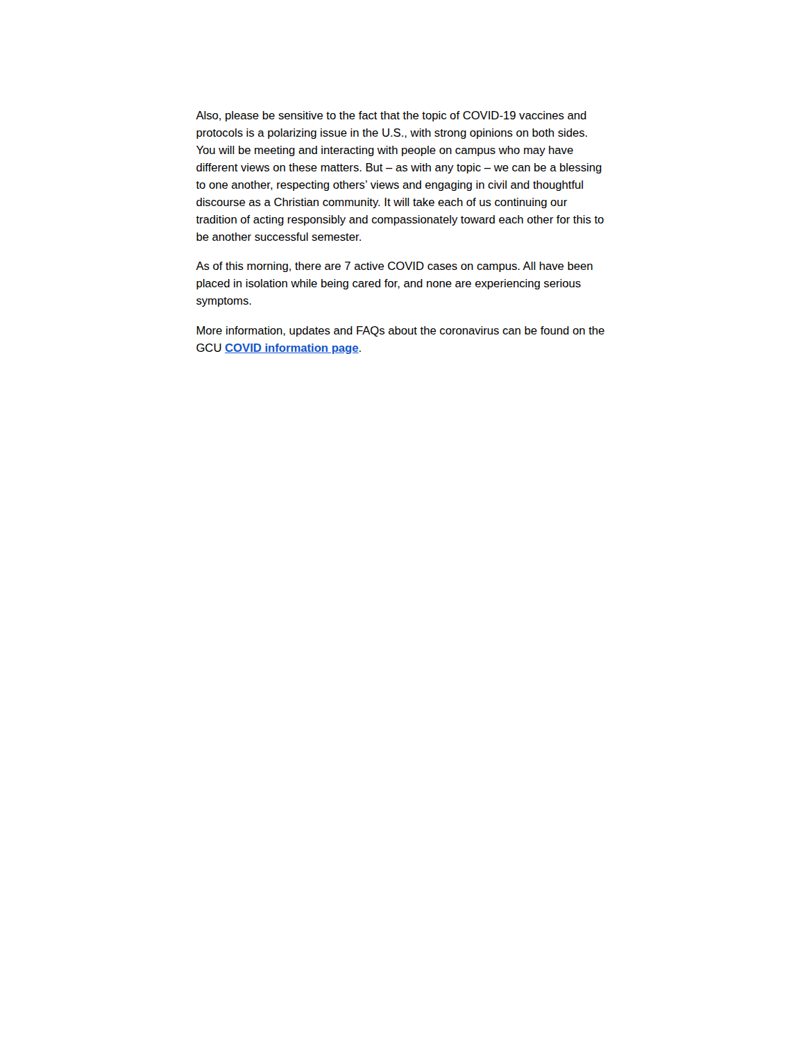Also, please be sensitive to the fact that the topic of COVID-19 vaccines and protocols is a polarizing issue in the U.S., with strong opinions on both sides. You will be meeting and interacting with people on campus who may have different views on these matters. But – as with any topic – we can be a blessing to one another, respecting others’ views and engaging in civil and thoughtful discourse as a Christian community. It will take each of us continuing our tradition of acting responsibly and compassionately toward each other for this to be another successful semester.
As of this morning, there are 7 active COVID cases on campus. All have been placed in isolation while being cared for, and none are experiencing serious symptoms.
More information, updates and FAQs about the coronavirus can be found on the GCU COVID information page.